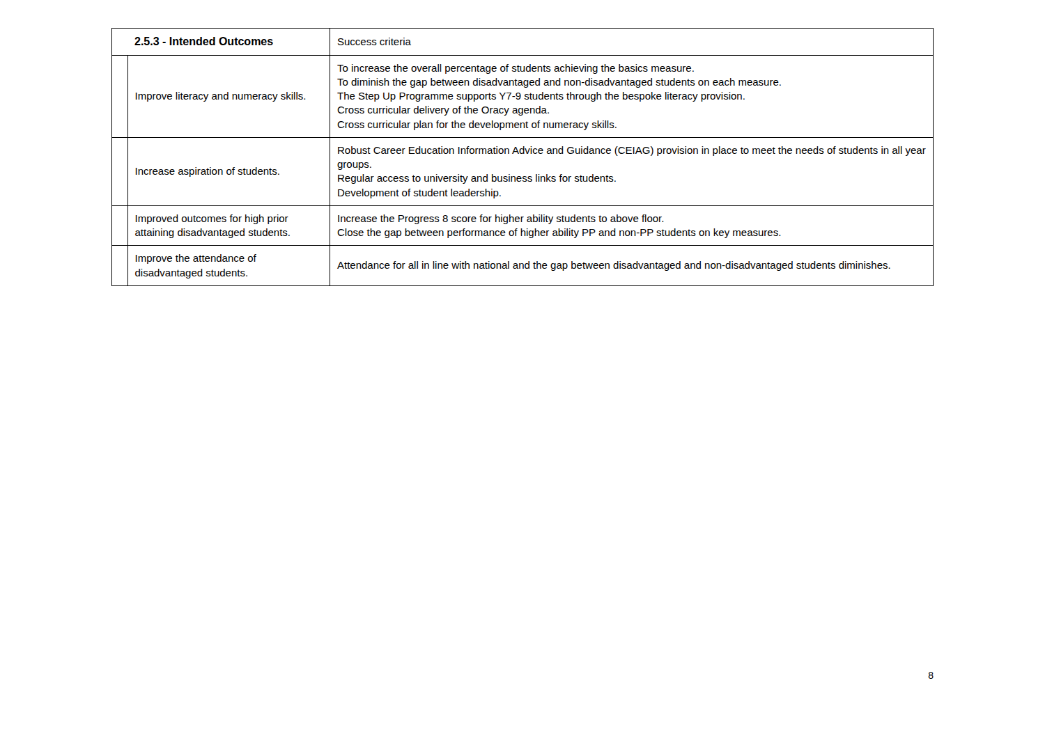| | 2.5.3 - Intended Outcomes | Success criteria |
| | Improve literacy and numeracy skills. | To increase the overall percentage of students achieving the basics measure. To diminish the gap between disadvantaged and non-disadvantaged students on each measure. The Step Up Programme supports Y7-9 students through the bespoke literacy provision. Cross curricular delivery of the Oracy agenda. Cross curricular plan for the development of numeracy skills. |
| | Increase aspiration of students. | Robust Career Education Information Advice and Guidance (CEIAG) provision in place to meet the needs of students in all year groups. Regular access to university and business links for students. Development of student leadership. |
| | Improved outcomes for high prior attaining disadvantaged students. | Increase the Progress 8 score for higher ability students to above floor. Close the gap between performance of higher ability PP and non-PP students on key measures. |
| | Improve the attendance of disadvantaged students. | Attendance for all in line with national and the gap between disadvantaged and non-disadvantaged students diminishes. |
8